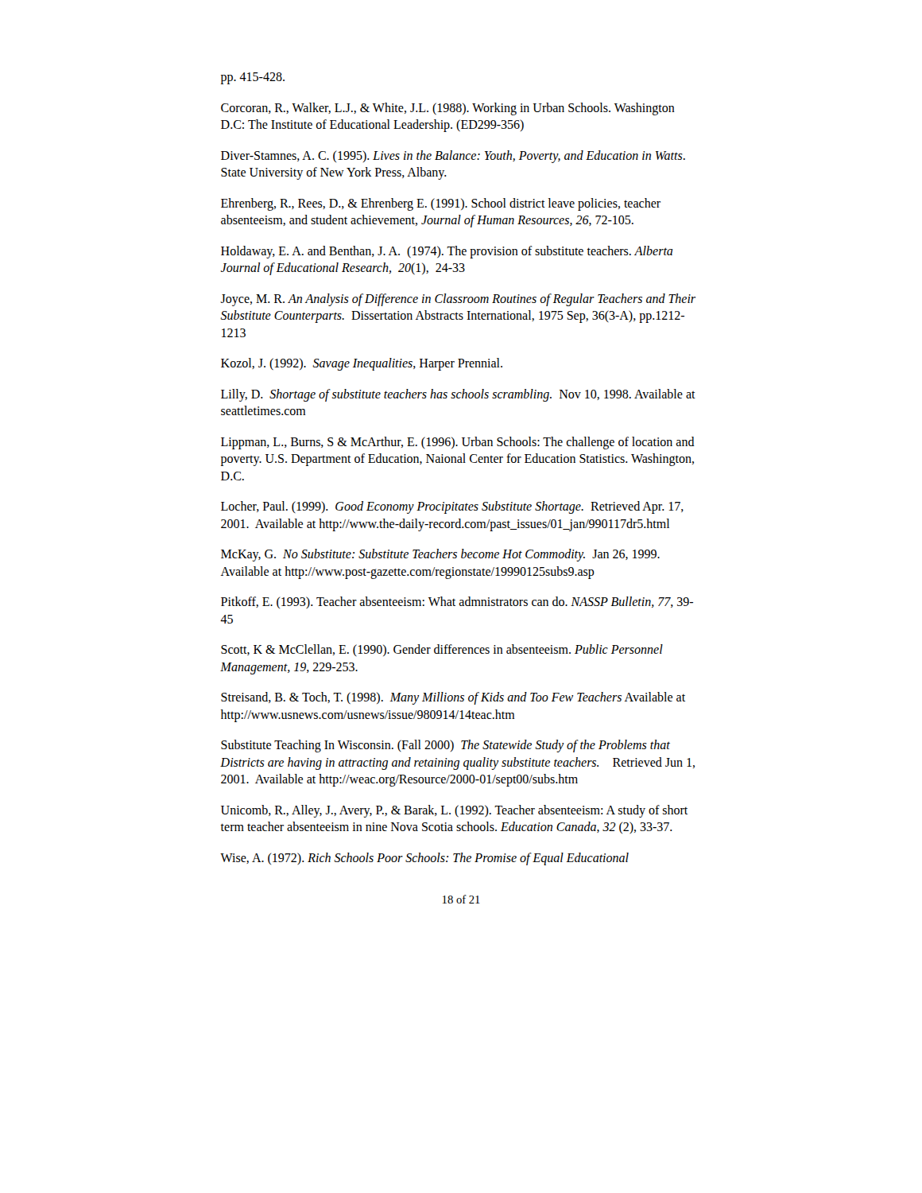pp. 415-428.
Corcoran, R., Walker, L.J., & White, J.L. (1988). Working in Urban Schools. Washington D.C: The Institute of Educational Leadership. (ED299-356)
Diver-Stamnes, A. C. (1995). Lives in the Balance: Youth, Poverty, and Education in Watts. State University of New York Press, Albany.
Ehrenberg, R., Rees, D., & Ehrenberg E. (1991). School district leave policies, teacher absenteeism, and student achievement, Journal of Human Resources, 26, 72-105.
Holdaway, E. A. and Benthan, J. A. (1974). The provision of substitute teachers. Alberta Journal of Educational Research, 20(1), 24-33
Joyce, M. R. An Analysis of Difference in Classroom Routines of Regular Teachers and Their Substitute Counterparts. Dissertation Abstracts International, 1975 Sep, 36(3-A), pp.1212-1213
Kozol, J. (1992). Savage Inequalities, Harper Prennial.
Lilly, D. Shortage of substitute teachers has schools scrambling. Nov 10, 1998. Available at seattletimes.com
Lippman, L., Burns, S & McArthur, E. (1996). Urban Schools: The challenge of location and poverty. U.S. Department of Education, Naional Center for Education Statistics. Washington, D.C.
Locher, Paul. (1999). Good Economy Procipitates Substitute Shortage. Retrieved Apr. 17, 2001. Available at http://www.the-daily-record.com/past_issues/01_jan/990117dr5.html
McKay, G. No Substitute: Substitute Teachers become Hot Commodity. Jan 26, 1999. Available at http://www.post-gazette.com/regionstate/19990125subs9.asp
Pitkoff, E. (1993). Teacher absenteeism: What admnistrators can do. NASSP Bulletin, 77, 39-45
Scott, K & McClellan, E. (1990). Gender differences in absenteeism. Public Personnel Management, 19, 229-253.
Streisand, B. & Toch, T. (1998). Many Millions of Kids and Too Few Teachers Available at http://www.usnews.com/usnews/issue/980914/14teac.htm
Substitute Teaching In Wisconsin. (Fall 2000) The Statewide Study of the Problems that Districts are having in attracting and retaining quality substitute teachers. Retrieved Jun 1, 2001. Available at http://weac.org/Resource/2000-01/sept00/subs.htm
Unicomb, R., Alley, J., Avery, P., & Barak, L. (1992). Teacher absenteeism: A study of short term teacher absenteeism in nine Nova Scotia schools. Education Canada, 32 (2), 33-37.
Wise, A. (1972). Rich Schools Poor Schools: The Promise of Equal Educational
18 of 21